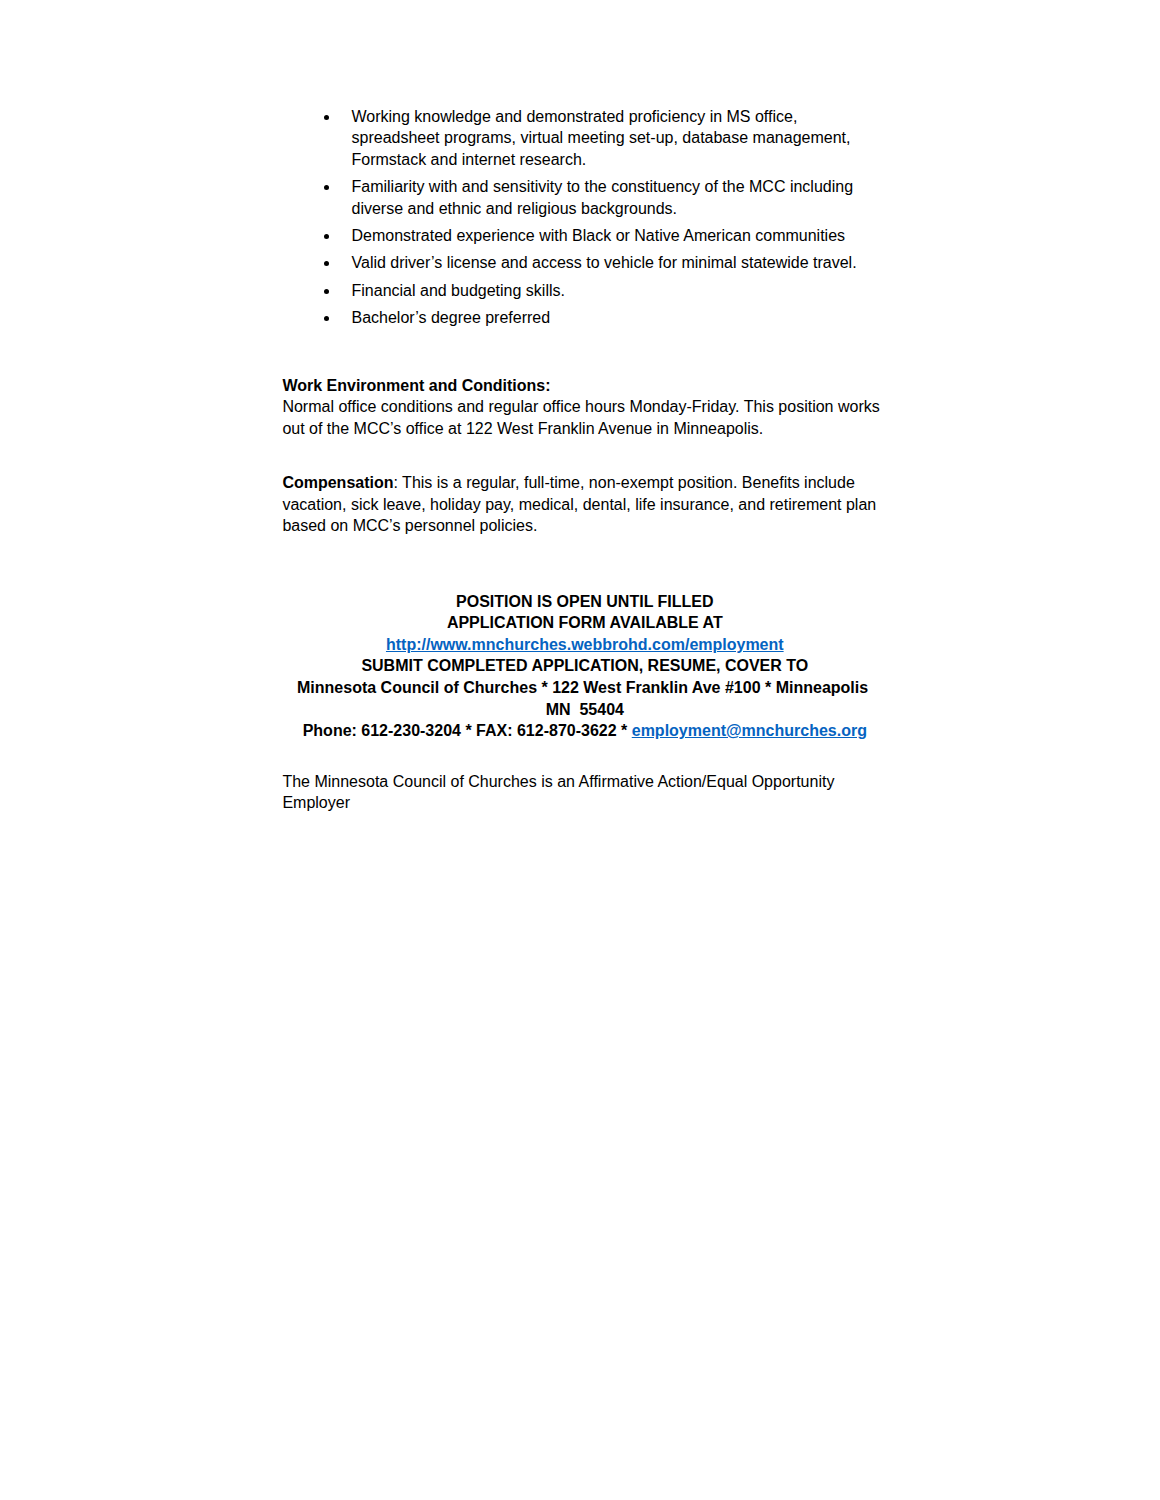Working knowledge and demonstrated proficiency in MS office, spreadsheet programs, virtual meeting set-up, database management, Formstack and internet research.
Familiarity with and sensitivity to the constituency of the MCC including diverse and ethnic and religious backgrounds.
Demonstrated experience with Black or Native American communities
Valid driver’s license and access to vehicle for minimal statewide travel.
Financial and budgeting skills.
Bachelor’s degree preferred
Work Environment and Conditions:
Normal office conditions and regular office hours Monday-Friday. This position works out of the MCC’s office at 122 West Franklin Avenue in Minneapolis.
Compensation: This is a regular, full-time, non-exempt position. Benefits include vacation, sick leave, holiday pay, medical, dental, life insurance, and retirement plan based on MCC’s personnel policies.
POSITION IS OPEN UNTIL FILLED
APPLICATION FORM AVAILABLE AT
http://www.mnchurches.webbrohd.com/employment
SUBMIT COMPLETED APPLICATION, RESUME, COVER TO
Minnesota Council of Churches * 122 West Franklin Ave #100 * Minneapolis MN 55404
Phone: 612-230-3204 * FAX: 612-870-3622 * employment@mnchurches.org
The Minnesota Council of Churches is an Affirmative Action/Equal Opportunity Employer